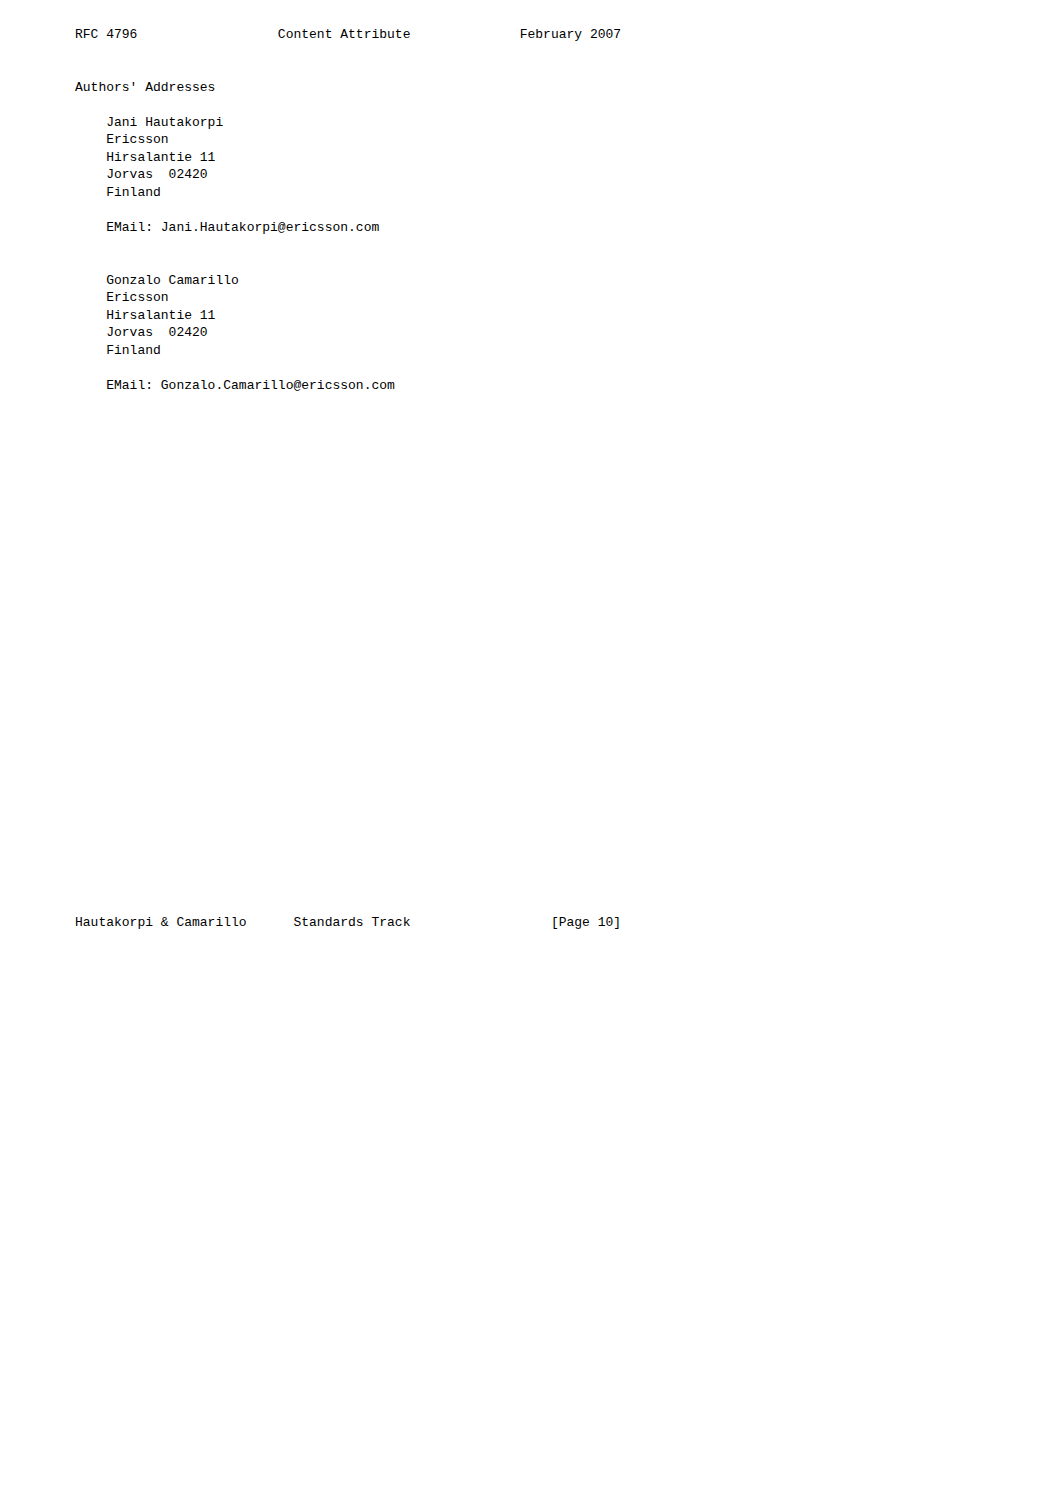RFC 4796 Content Attribute February 2007
Authors' Addresses
Jani Hautakorpi Ericsson Hirsalantie 11 Jorvas 02420 Finland
EMail: Jani.Hautakorpi@ericsson.com
Gonzalo Camarillo Ericsson Hirsalantie 11 Jorvas 02420 Finland
EMail: Gonzalo.Camarillo@ericsson.com
Hautakorpi & Camarillo Standards Track [Page 10]